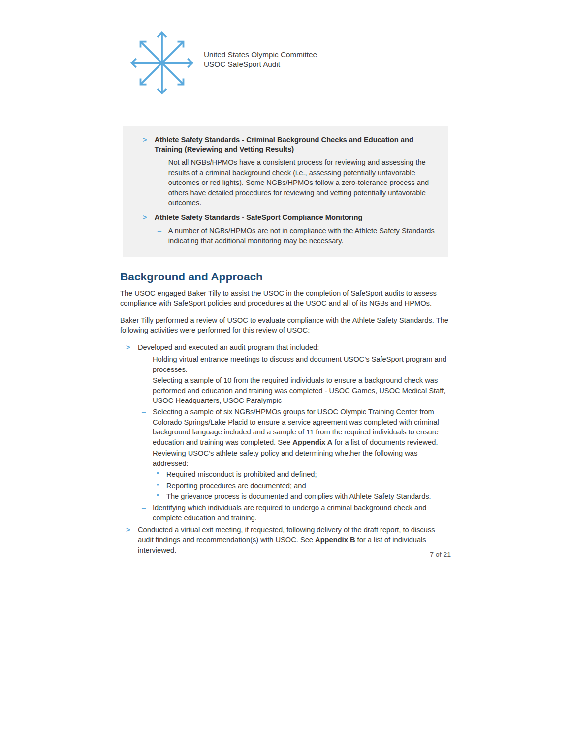United States Olympic Committee
USOC SafeSport Audit
Athlete Safety Standards - Criminal Background Checks and Education and Training (Reviewing and Vetting Results)
Not all NGBs/HPMOs have a consistent process for reviewing and assessing the results of a criminal background check (i.e., assessing potentially unfavorable outcomes or red lights). Some NGBs/HPMOs follow a zero-tolerance process and others have detailed procedures for reviewing and vetting potentially unfavorable outcomes.
Athlete Safety Standards - SafeSport Compliance Monitoring
A number of NGBs/HPMOs are not in compliance with the Athlete Safety Standards indicating that additional monitoring may be necessary.
Background and Approach
The USOC engaged Baker Tilly to assist the USOC in the completion of SafeSport audits to assess compliance with SafeSport policies and procedures at the USOC and all of its NGBs and HPMOs.
Baker Tilly performed a review of USOC to evaluate compliance with the Athlete Safety Standards. The following activities were performed for this review of USOC:
Developed and executed an audit program that included:
Holding virtual entrance meetings to discuss and document USOC’s SafeSport program and processes.
Selecting a sample of 10 from the required individuals to ensure a background check was performed and education and training was completed - USOC Games, USOC Medical Staff, USOC Headquarters, USOC Paralympic
Selecting a sample of six NGBs/HPMOs groups for USOC Olympic Training Center from Colorado Springs/Lake Placid to ensure a service agreement was completed with criminal background language included and a sample of 11 from the required individuals to ensure education and training was completed. See Appendix A for a list of documents reviewed.
Reviewing USOC’s athlete safety policy and determining whether the following was addressed:
Required misconduct is prohibited and defined;
Reporting procedures are documented; and
The grievance process is documented and complies with Athlete Safety Standards.
Identifying which individuals are required to undergo a criminal background check and complete education and training.
Conducted a virtual exit meeting, if requested, following delivery of the draft report, to discuss audit findings and recommendation(s) with USOC. See Appendix B for a list of individuals interviewed.
7 of 21